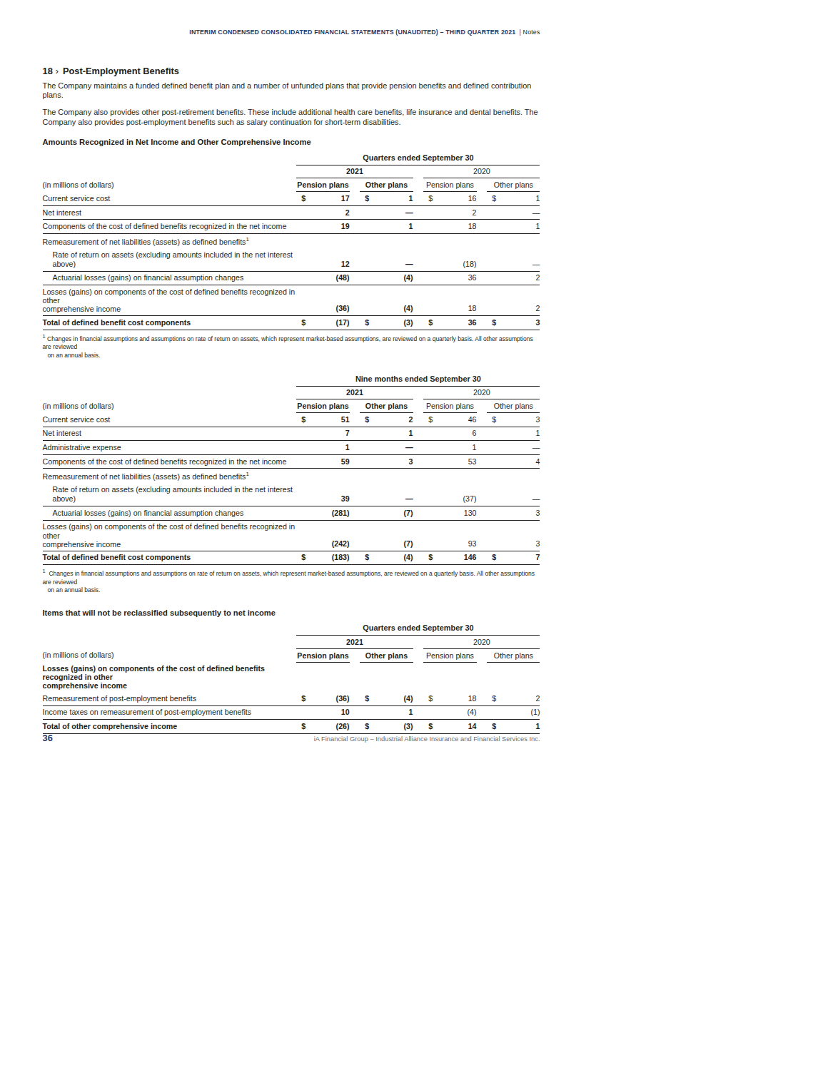INTERIM CONDENSED CONSOLIDATED FINANCIAL STATEMENTS (UNAUDITED) – THIRD QUARTER 2021 | Notes
18›Post-Employment Benefits
The Company maintains a funded defined benefit plan and a number of unfunded plans that provide pension benefits and defined contribution plans.
The Company also provides other post-retirement benefits. These include additional health care benefits, life insurance and dental benefits. The Company also provides post-employment benefits such as salary continuation for short-term disabilities.
Amounts Recognized in Net Income and Other Comprehensive Income
| | Quarters ended September 30 |
| | 2021 | | 2020 |
| (in millions of dollars) | Pension plans | | Other plans | | Pension plans | | Other plans |
| Current service cost | $ | 17 | | $ | 1 | | $ | 16 | | $ | 1 |
| Net interest | | 2 | | | — | | | 2 | | | — |
| Components of the cost of defined benefits recognized in the net income | | 19 | | | 1 | | | 18 | | | 1 |
| Remeasurement of net liabilities (assets) as defined benefits 1 | | | | | | | | | | | |
| Rate of return on assets (excluding amounts included in the net interest above) | | 12 | | | — | | | (18) | | | — |
| Actuarial losses (gains) on financial assumption changes | | (48) | | | (4) | | | 36 | | | 2 |
| Losses (gains) on components of the cost of defined benefits recognized in other comprehensive income | | (36) | | | (4) | | | 18 | | | 2 |
| Total of defined benefit cost components | $ | (17) | | $ | (3) | | $ | 36 | | $ | 3 |
1 Changes in financial assumptions and assumptions on rate of return on assets, which represent market-based assumptions, are reviewed on a quarterly basis. All other assumptions are reviewed
on an annual basis.
| | Nine months ended September 30 |
| | 2021 | | 2020 |
| (in millions of dollars) | Pension plans | | Other plans | | Pension plans | | Other plans |
| Current service cost | $ | 51 | | $ | 2 | | $ | 46 | | $ | 3 |
| Net interest | | 7 | | | 1 | | | 6 | | | 1 |
| Administrative expense | | 1 | | | — | | | 1 | | | — |
| Components of the cost of defined benefits recognized in the net income | | 59 | | | 3 | | | 53 | | | 4 |
| Remeasurement of net liabilities (assets) as defined benefits 1 | | | | | | | | | | | |
| Rate of return on assets (excluding amounts included in the net interest above) | | 39 | | | — | | | (37) | | | — |
| Actuarial losses (gains) on financial assumption changes | | (281) | | | (7) | | | 130 | | | 3 |
| Losses (gains) on components of the cost of defined benefits recognized in other comprehensive income | | (242) | | | (7) | | | 93 | | | 3 |
| Total of defined benefit cost components | $ | (183) | | $ | (4) | | $ | 146 | | $ | 7 |
1 Changes in financial assumptions and assumptions on rate of return on assets, which represent market-based assumptions, are reviewed on a quarterly basis. All other assumptions are reviewed
on an annual basis.
Items that will not be reclassified subsequently to net income
| | Quarters ended September 30 |
| | 2021 | | 2020 |
| (in millions of dollars) | Pension plans | | Other plans | | Pension plans | | Other plans |
| Losses (gains) on components of the cost of defined benefits recognized in other comprehensive income | | | | | | | | | | | |
| Remeasurement of post-employment benefits | $ | (36) | | $ | (4) | | $ | 18 | | $ | 2 |
| Income taxes on remeasurement of post-employment benefits | | 10 | | | 1 | | | (4) | | | (1) |
| Total of other comprehensive income | $ | (26) | | $ | (3) | | $ | 14 | | $ | 1 |
36
iA Financial Group – Industrial Alliance Insurance and Financial Services Inc.